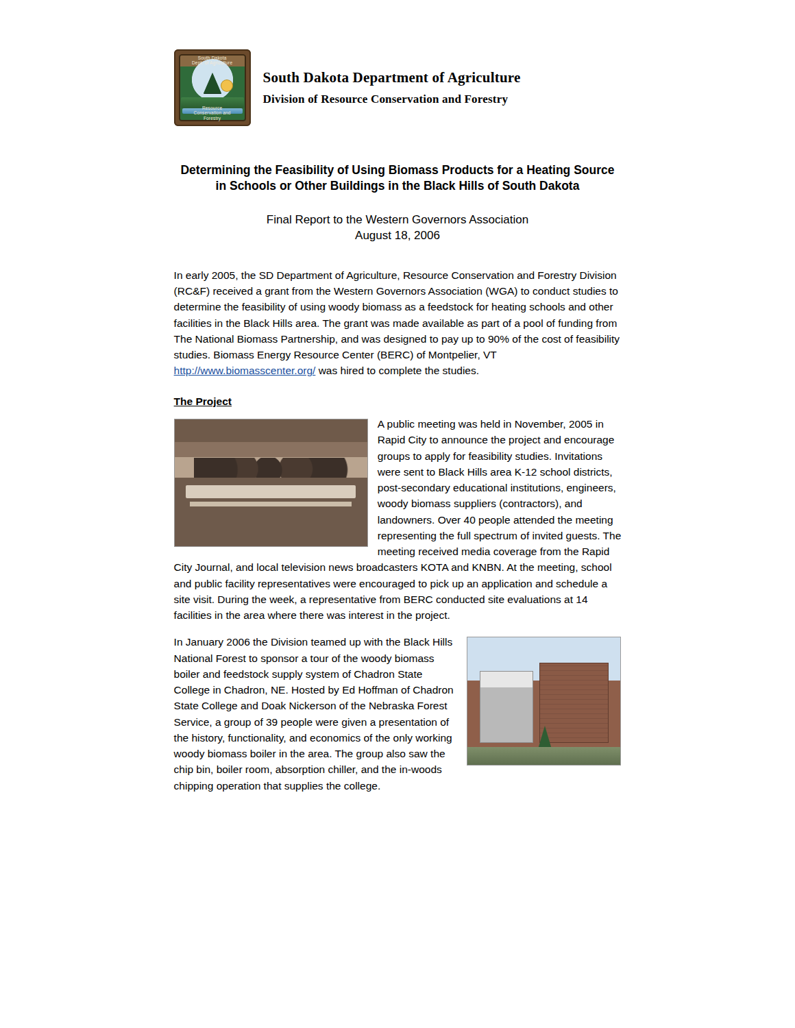South Dakota
Dept. of Agriculture
Resource
Conservation and
Forestry
South Dakota Department of Agriculture
Division of Resource Conservation and Forestry
Determining the Feasibility of Using Biomass Products for a Heating Source
in Schools or Other Buildings in the Black Hills of South Dakota
Final Report to the Western Governors Association
August 18, 2006
In early 2005, the SD Department of Agriculture, Resource Conservation and Forestry Division (RC&F) received a grant from the Western Governors Association (WGA) to conduct studies to determine the feasibility of using woody biomass as a feedstock for heating schools and other facilities in the Black Hills area. The grant was made available as part of a pool of funding from The National Biomass Partnership, and was designed to pay up to 90% of the cost of feasibility studies. Biomass Energy Resource Center (BERC) of Montpelier, VT http://www.biomasscenter.org/ was hired to complete the studies.
The Project
A public meeting was held in November, 2005 in Rapid City to announce the project and encourage groups to apply for feasibility studies. Invitations were sent to Black Hills area K-12 school districts, post-secondary educational institutions, engineers, woody biomass suppliers (contractors), and landowners. Over 40 people attended the meeting representing the full spectrum of invited guests. The meeting received media coverage from the Rapid City Journal, and local television news broadcasters KOTA and KNBN. At the meeting, school and public facility representatives were encouraged to pick up an application and schedule a site visit. During the week, a representative from BERC conducted site evaluations at 14 facilities in the area where there was interest in the project.
In January 2006 the Division teamed up with the Black Hills National Forest to sponsor a tour of the woody biomass boiler and feedstock supply system of Chadron State College in Chadron, NE. Hosted by Ed Hoffman of Chadron State College and Doak Nickerson of the Nebraska Forest Service, a group of 39 people were given a presentation of the history, functionality, and economics of the only working woody biomass boiler in the area. The group also saw the chip bin, boiler room, absorption chiller, and the in-woods chipping operation that supplies the college.